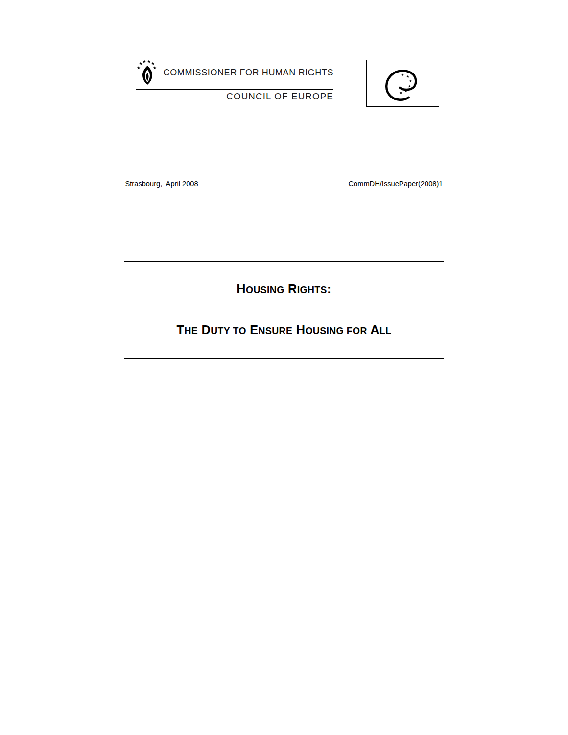COMMISSIONER FOR HUMAN RIGHTS
COUNCIL OF EUROPE
Strasbourg, April 2008
CommDH/IssuePaper(2008)1
HOUSING RIGHTS:
THE DUTY TO ENSURE HOUSING FOR ALL